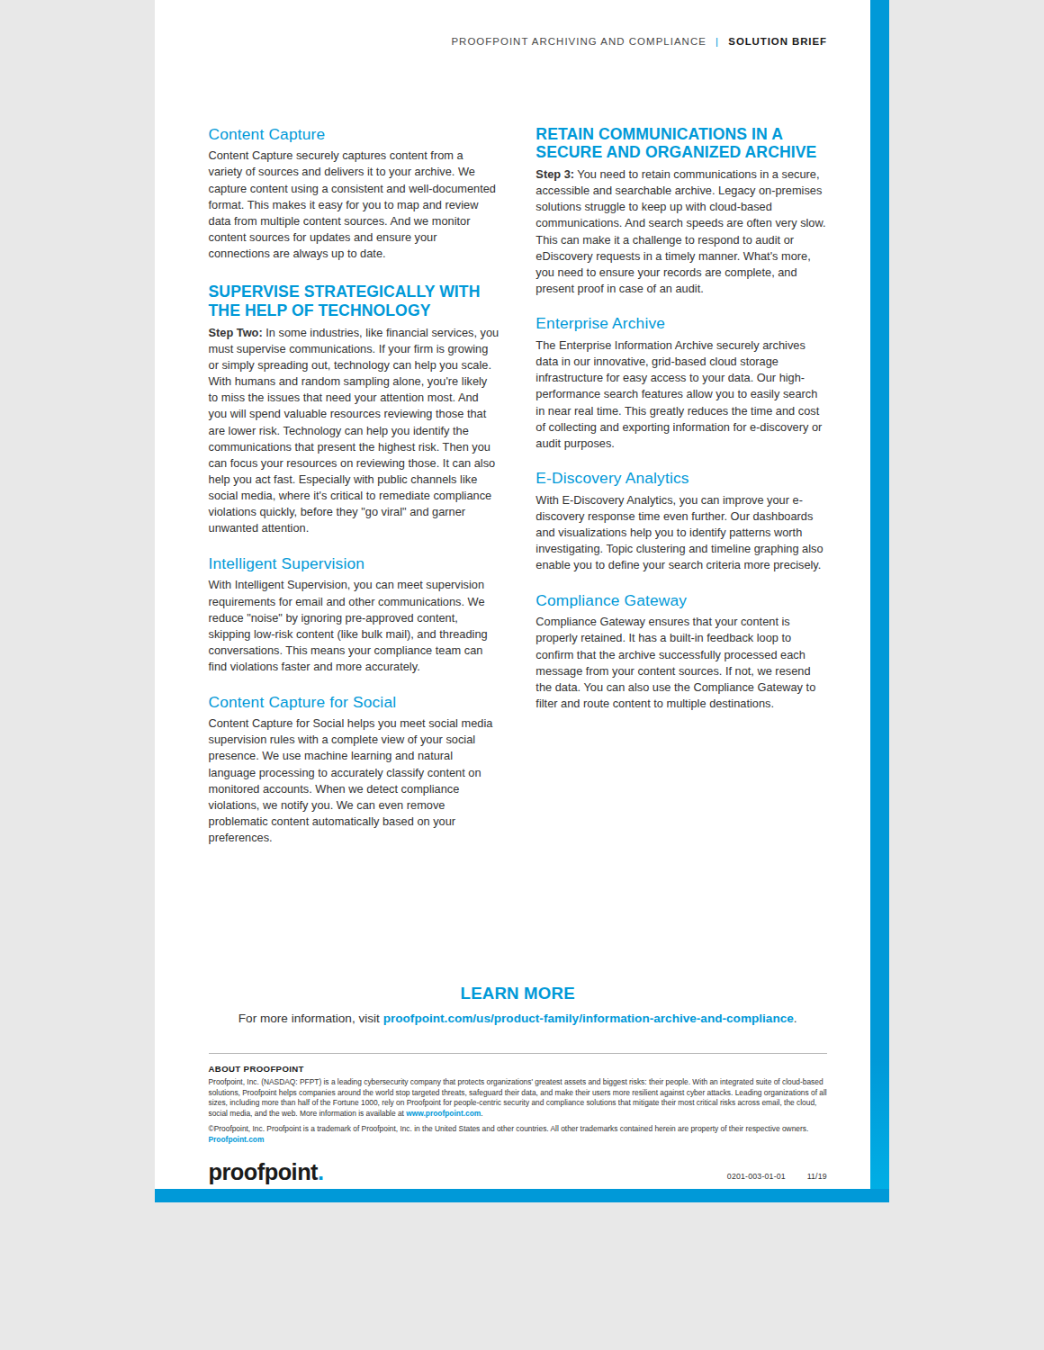PROOFPOINT ARCHIVING AND COMPLIANCE | SOLUTION BRIEF
Content Capture
Content Capture securely captures content from a variety of sources and delivers it to your archive. We capture content using a consistent and well-documented format. This makes it easy for you to map and review data from multiple content sources. And we monitor content sources for updates and ensure your connections are always up to date.
Supervise Strategically with the Help of Technology
Step Two: In some industries, like financial services, you must supervise communications. If your firm is growing or simply spreading out, technology can help you scale. With humans and random sampling alone, you're likely to miss the issues that need your attention most. And you will spend valuable resources reviewing those that are lower risk. Technology can help you identify the communications that present the highest risk. Then you can focus your resources on reviewing those. It can also help you act fast. Especially with public channels like social media, where it's critical to remediate compliance violations quickly, before they "go viral" and garner unwanted attention.
Intelligent Supervision
With Intelligent Supervision, you can meet supervision requirements for email and other communications. We reduce "noise" by ignoring pre-approved content, skipping low-risk content (like bulk mail), and threading conversations. This means your compliance team can find violations faster and more accurately.
Content Capture for Social
Content Capture for Social helps you meet social media supervision rules with a complete view of your social presence. We use machine learning and natural language processing to accurately classify content on monitored accounts. When we detect compliance violations, we notify you. We can even remove problematic content automatically based on your preferences.
Retain Communications in a Secure and Organized Archive
Step 3: You need to retain communications in a secure, accessible and searchable archive. Legacy on-premises solutions struggle to keep up with cloud-based communications. And search speeds are often very slow. This can make it a challenge to respond to audit or eDiscovery requests in a timely manner. What's more, you need to ensure your records are complete, and present proof in case of an audit.
Enterprise Archive
The Enterprise Information Archive securely archives data in our innovative, grid-based cloud storage infrastructure for easy access to your data. Our high-performance search features allow you to easily search in near real time. This greatly reduces the time and cost of collecting and exporting information for e-discovery or audit purposes.
E-Discovery Analytics
With E-Discovery Analytics, you can improve your e-discovery response time even further. Our dashboards and visualizations help you to identify patterns worth investigating. Topic clustering and timeline graphing also enable you to define your search criteria more precisely.
Compliance Gateway
Compliance Gateway ensures that your content is properly retained. It has a built-in feedback loop to confirm that the archive successfully processed each message from your content sources. If not, we resend the data. You can also use the Compliance Gateway to filter and route content to multiple destinations.
Learn More
For more information, visit proofpoint.com/us/product-family/information-archive-and-compliance.
About Proofpoint
Proofpoint, Inc. (NASDAQ: PFPT) is a leading cybersecurity company that protects organizations' greatest assets and biggest risks: their people. With an integrated suite of cloud-based solutions, Proofpoint helps companies around the world stop targeted threats, safeguard their data, and make their users more resilient against cyber attacks. Leading organizations of all sizes, including more than half of the Fortune 1000, rely on Proofpoint for people-centric security and compliance solutions that mitigate their most critical risks across email, the cloud, social media, and the web. More information is available at www.proofpoint.com.
©Proofpoint, Inc. Proofpoint is a trademark of Proofpoint, Inc. in the United States and other countries. All other trademarks contained herein are property of their respective owners. Proofpoint.com
proofpoint.
0201-003-01-01 11/19